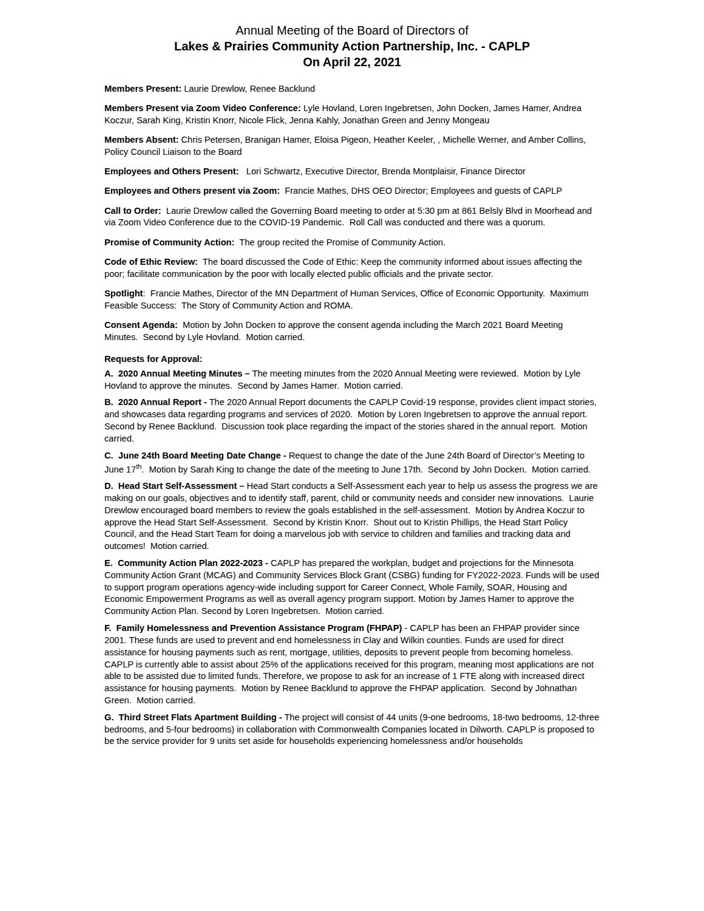Annual Meeting of the Board of Directors of
Lakes & Prairies Community Action Partnership, Inc. - CAPLP
On April 22, 2021
Members Present: Laurie Drewlow, Renee Backlund
Members Present via Zoom Video Conference: Lyle Hovland, Loren Ingebretsen, John Docken, James Hamer, Andrea Koczur, Sarah King, Kristin Knorr, Nicole Flick, Jenna Kahly, Jonathan Green and Jenny Mongeau
Members Absent: Chris Petersen, Branigan Hamer, Eloisa Pigeon, Heather Keeler, , Michelle Werner, and Amber Collins, Policy Council Liaison to the Board
Employees and Others Present: Lori Schwartz, Executive Director, Brenda Montplaisir, Finance Director
Employees and Others present via Zoom: Francie Mathes, DHS OEO Director; Employees and guests of CAPLP
Call to Order: Laurie Drewlow called the Governing Board meeting to order at 5:30 pm at 861 Belsly Blvd in Moorhead and via Zoom Video Conference due to the COVID-19 Pandemic. Roll Call was conducted and there was a quorum.
Promise of Community Action: The group recited the Promise of Community Action.
Code of Ethic Review: The board discussed the Code of Ethic: Keep the community informed about issues affecting the poor; facilitate communication by the poor with locally elected public officials and the private sector.
Spotlight: Francie Mathes, Director of the MN Department of Human Services, Office of Economic Opportunity. Maximum Feasible Success: The Story of Community Action and ROMA.
Consent Agenda: Motion by John Docken to approve the consent agenda including the March 2021 Board Meeting Minutes. Second by Lyle Hovland. Motion carried.
Requests for Approval:
A. 2020 Annual Meeting Minutes – The meeting minutes from the 2020 Annual Meeting were reviewed. Motion by Lyle Hovland to approve the minutes. Second by James Hamer. Motion carried.
B. 2020 Annual Report - The 2020 Annual Report documents the CAPLP Covid-19 response, provides client impact stories, and showcases data regarding programs and services of 2020. Motion by Loren Ingebretsen to approve the annual report. Second by Renee Backlund. Discussion took place regarding the impact of the stories shared in the annual report. Motion carried.
C. June 24th Board Meeting Date Change - Request to change the date of the June 24th Board of Director’s Meeting to June 17th. Motion by Sarah King to change the date of the meeting to June 17th. Second by John Docken. Motion carried.
D. Head Start Self-Assessment – Head Start conducts a Self-Assessment each year to help us assess the progress we are making on our goals, objectives and to identify staff, parent, child or community needs and consider new innovations. Laurie Drewlow encouraged board members to review the goals established in the self-assessment. Motion by Andrea Koczur to approve the Head Start Self-Assessment. Second by Kristin Knorr. Shout out to Kristin Phillips, the Head Start Policy Council, and the Head Start Team for doing a marvelous job with service to children and families and tracking data and outcomes! Motion carried.
E. Community Action Plan 2022-2023 - CAPLP has prepared the workplan, budget and projections for the Minnesota Community Action Grant (MCAG) and Community Services Block Grant (CSBG) funding for FY2022-2023. Funds will be used to support program operations agency-wide including support for Career Connect, Whole Family, SOAR, Housing and Economic Empowerment Programs as well as overall agency program support. Motion by James Hamer to approve the Community Action Plan. Second by Loren Ingebretsen. Motion carried.
F. Family Homelessness and Prevention Assistance Program (FHPAP) - CAPLP has been an FHPAP provider since 2001. These funds are used to prevent and end homelessness in Clay and Wilkin counties. Funds are used for direct assistance for housing payments such as rent, mortgage, utilities, deposits to prevent people from becoming homeless. CAPLP is currently able to assist about 25% of the applications received for this program, meaning most applications are not able to be assisted due to limited funds. Therefore, we propose to ask for an increase of 1 FTE along with increased direct assistance for housing payments. Motion by Renee Backlund to approve the FHPAP application. Second by Johnathan Green. Motion carried.
G. Third Street Flats Apartment Building - The project will consist of 44 units (9-one bedrooms, 18-two bedrooms, 12-three bedrooms, and 5-four bedrooms) in collaboration with Commonwealth Companies located in Dilworth. CAPLP is proposed to be the service provider for 9 units set aside for households experiencing homelessness and/or households